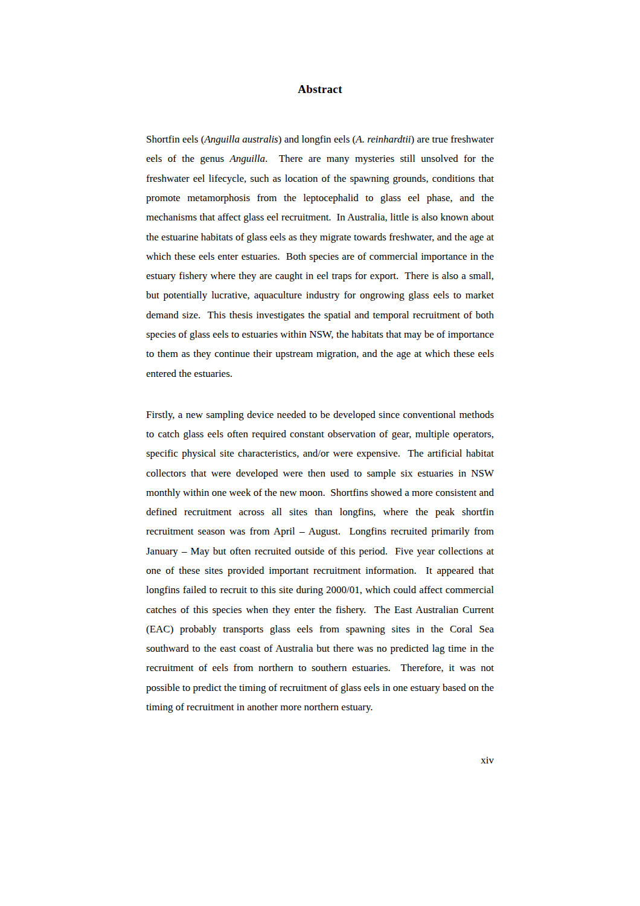Abstract
Shortfin eels (Anguilla australis) and longfin eels (A. reinhardtii) are true freshwater eels of the genus Anguilla. There are many mysteries still unsolved for the freshwater eel lifecycle, such as location of the spawning grounds, conditions that promote metamorphosis from the leptocephalid to glass eel phase, and the mechanisms that affect glass eel recruitment. In Australia, little is also known about the estuarine habitats of glass eels as they migrate towards freshwater, and the age at which these eels enter estuaries. Both species are of commercial importance in the estuary fishery where they are caught in eel traps for export. There is also a small, but potentially lucrative, aquaculture industry for ongrowing glass eels to market demand size. This thesis investigates the spatial and temporal recruitment of both species of glass eels to estuaries within NSW, the habitats that may be of importance to them as they continue their upstream migration, and the age at which these eels entered the estuaries.
Firstly, a new sampling device needed to be developed since conventional methods to catch glass eels often required constant observation of gear, multiple operators, specific physical site characteristics, and/or were expensive. The artificial habitat collectors that were developed were then used to sample six estuaries in NSW monthly within one week of the new moon. Shortfins showed a more consistent and defined recruitment across all sites than longfins, where the peak shortfin recruitment season was from April – August. Longfins recruited primarily from January – May but often recruited outside of this period. Five year collections at one of these sites provided important recruitment information. It appeared that longfins failed to recruit to this site during 2000/01, which could affect commercial catches of this species when they enter the fishery. The East Australian Current (EAC) probably transports glass eels from spawning sites in the Coral Sea southward to the east coast of Australia but there was no predicted lag time in the recruitment of eels from northern to southern estuaries. Therefore, it was not possible to predict the timing of recruitment of glass eels in one estuary based on the timing of recruitment in another more northern estuary.
xiv